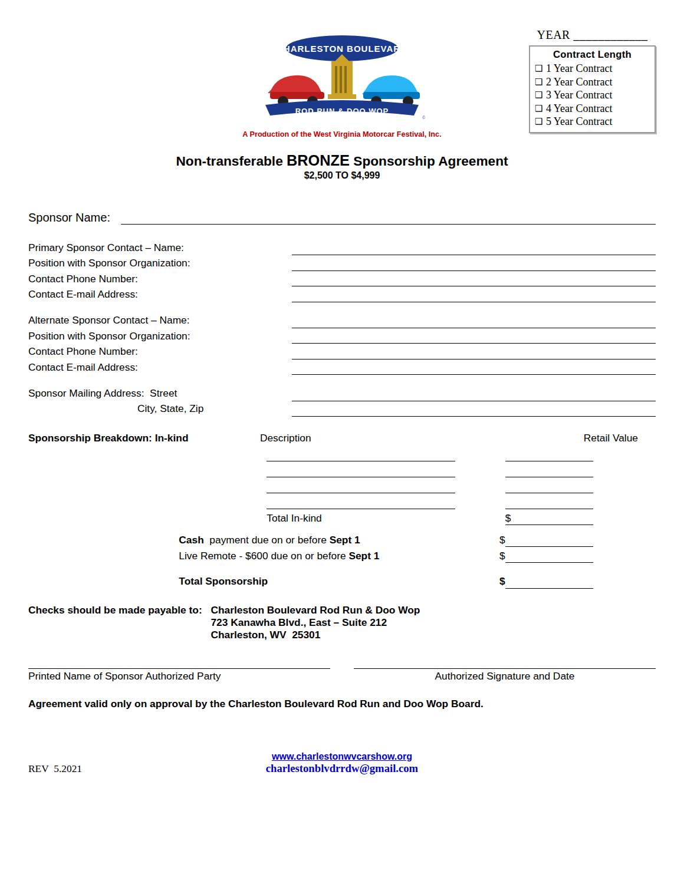YEAR ____________
Contract Length
1 Year Contract
2 Year Contract
3 Year Contract
4 Year Contract
5 Year Contract
CHARLESTON BOULEVARD ROD RUN & DOO WOP ©
A Production of the West Virginia Motorcar Festival, Inc.
Non-transferable BRONZE Sponsorship Agreement
$2,500 TO $4,999
Sponsor Name:
| Primary Sponsor Contact – Name: | |
| Position with Sponsor Organization: | |
| Contact Phone Number: | |
| Contact E-mail Address: | |
| Alternate Sponsor Contact – Name: | |
| Position with Sponsor Organization: | |
| Contact Phone Number: | |
| Contact E-mail Address: | |
| Sponsor Mailing Address: Street | |
| City, State, Zip | |
Sponsorship Breakdown: In-kind
Description
Retail Value
| | Total In-kind | | $ | |
| | Cash payment due on or before Sept 1 | $ | | |
| | Live Remote - $600 due on or before Sept 1 | $ | | |
| | Total Sponsorship | $ | | |
Checks should be made payable to: Charleston Boulevard Rod Run & Doo Wop
723 Kanawha Blvd., East – Suite 212
Charleston, WV 25301
Printed Name of Sponsor Authorized Party
Authorized Signature and Date
Agreement valid only on approval by the Charleston Boulevard Rod Run and Doo Wop Board.
REV 5.2021
www.charlestonwvcarshow.org
charlestonblvdrrdw@gmail.com